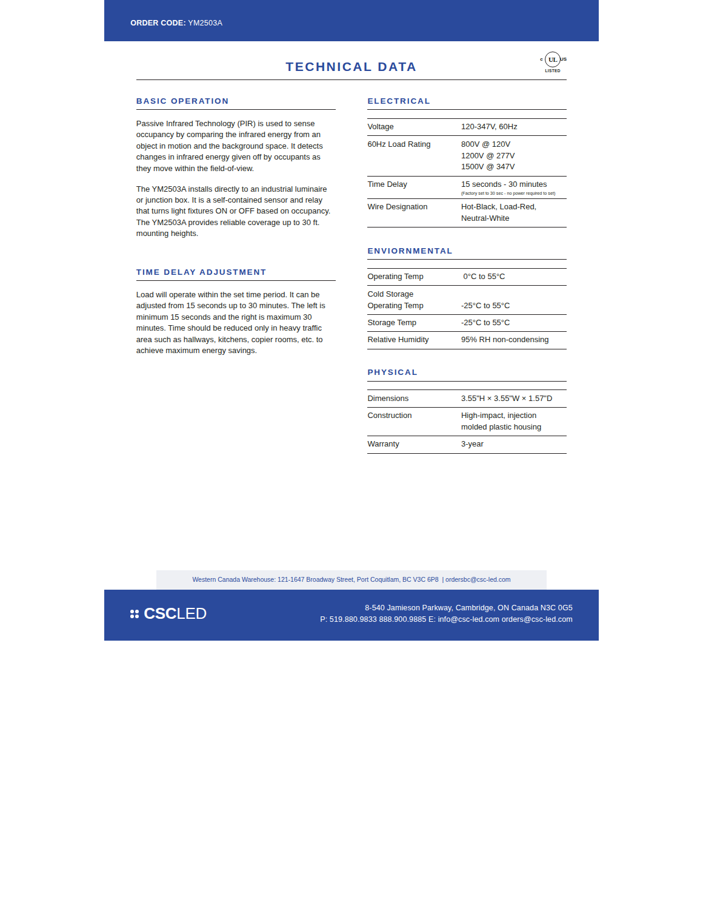ORDER CODE: YM2503A
TECHNICAL DATA
c UL US
LISTED
Basic Operation
Passive Infrared Technology (PIR) is used to sense occupancy by comparing the infrared energy from an object in motion and the background space. It detects changes in infrared energy given off by occupants as they move within the field-of-view.
The YM2503A installs directly to an industrial luminaire or junction box. It is a self-contained sensor and relay that turns light fixtures ON or OFF based on occupancy. The YM2503A provides reliable coverage up to 30 ft. mounting heights.
Time Delay Adjustment
Load will operate within the set time period. It can be adjusted from 15 seconds up to 30 minutes. The left is minimum 15 seconds and the right is maximum 30 minutes. Time should be reduced only in heavy traffic area such as hallways, kitchens, copier rooms, etc. to achieve maximum energy savings.
Electrical
| Voltage | 120-347V, 60Hz |
| 60Hz Load Rating | 800V @ 120V 1200V @ 277V 1500V @ 347V |
| Time Delay | 15 seconds - 30 minutes (Factory set to 30 sec - no power required to set) |
| Wire Designation | Hot-Black, Load-Red, Neutral-White |
Enviornmental
| Operating Temp | 0°C to 55°C |
| Cold Storage Operating Temp | -25°C to 55°C |
| Storage Temp | -25°C to 55°C |
| Relative Humidity | 95% RH non-condensing |
Physical
| Dimensions | 3.55"H × 3.55"W × 1.57"D |
| Construction | High-impact, injection molded plastic housing |
| Warranty | 3-year |
Western Canada Warehouse: 121-1647 Broadway Street, Port Coquitlam, BC V3C 6P8 | ordersbc@csc-led.com
CSC LED
8-540 Jamieson Parkway, Cambridge, ON Canada N3C 0G5
P: 519.880.9833 888.900.9885 E: info@csc-led.com orders@csc-led.com